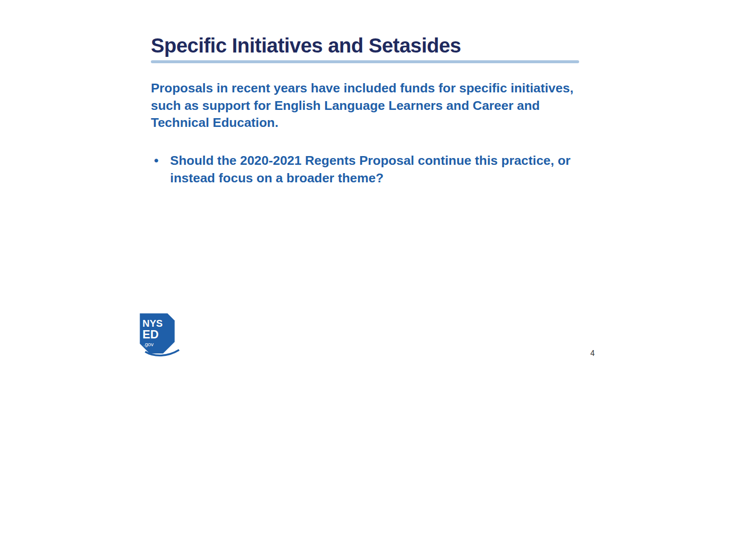Specific Initiatives and Setasides
Proposals in recent years have included funds for specific initiatives, such as support for English Language Learners and Career and Technical Education.
Should the 2020-2021 Regents Proposal continue this practice, or instead focus on a broader theme?
NYS ED .gov
4